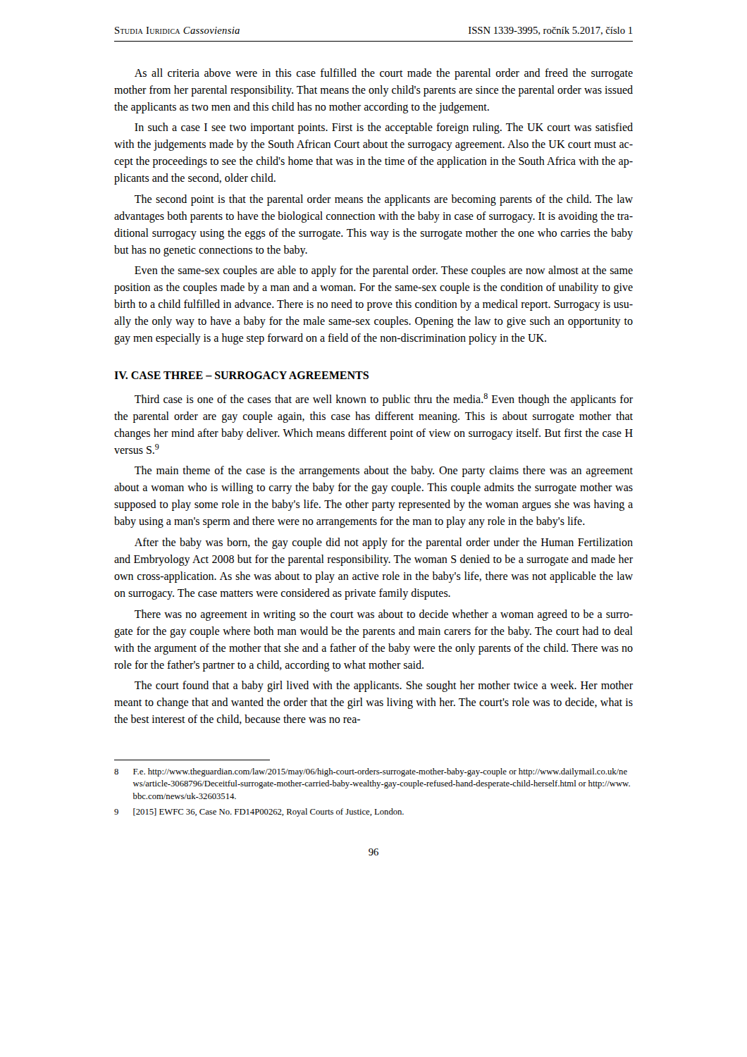Studia Iuridica Cassoviensia ISSN 1339-3995, ročník 5.2017, číslo 1
As all criteria above were in this case fulfilled the court made the parental order and freed the surrogate mother from her parental responsibility. That means the only child's parents are since the parental order was issued the applicants as two men and this child has no mother according to the judgement.
In such a case I see two important points. First is the acceptable foreign ruling. The UK court was satisfied with the judgements made by the South African Court about the surrogacy agreement. Also the UK court must accept the proceedings to see the child's home that was in the time of the application in the South Africa with the applicants and the second, older child.
The second point is that the parental order means the applicants are becoming parents of the child. The law advantages both parents to have the biological connection with the baby in case of surrogacy. It is avoiding the traditional surrogacy using the eggs of the surrogate. This way is the surrogate mother the one who carries the baby but has no genetic connections to the baby.
Even the same-sex couples are able to apply for the parental order. These couples are now almost at the same position as the couples made by a man and a woman. For the same-sex couple is the condition of unability to give birth to a child fulfilled in advance. There is no need to prove this condition by a medical report. Surrogacy is usually the only way to have a baby for the male same-sex couples. Opening the law to give such an opportunity to gay men especially is a huge step forward on a field of the non-discrimination policy in the UK.
IV. CASE THREE – SURROGACY AGREEMENTS
Third case is one of the cases that are well known to public thru the media.8 Even though the applicants for the parental order are gay couple again, this case has different meaning. This is about surrogate mother that changes her mind after baby deliver. Which means different point of view on surrogacy itself. But first the case H versus S.9
The main theme of the case is the arrangements about the baby. One party claims there was an agreement about a woman who is willing to carry the baby for the gay couple. This couple admits the surrogate mother was supposed to play some role in the baby's life. The other party represented by the woman argues she was having a baby using a man's sperm and there were no arrangements for the man to play any role in the baby's life.
After the baby was born, the gay couple did not apply for the parental order under the Human Fertilization and Embryology Act 2008 but for the parental responsibility. The woman S denied to be a surrogate and made her own cross-application. As she was about to play an active role in the baby's life, there was not applicable the law on surrogacy. The case matters were considered as private family disputes.
There was no agreement in writing so the court was about to decide whether a woman agreed to be a surrogate for the gay couple where both man would be the parents and main carers for the baby. The court had to deal with the argument of the mother that she and a father of the baby were the only parents of the child. There was no role for the father's partner to a child, according to what mother said.
The court found that a baby girl lived with the applicants. She sought her mother twice a week. Her mother meant to change that and wanted the order that the girl was living with her. The court's role was to decide, what is the best interest of the child, because there was no rea-
8 F.e. http://www.theguardian.com/law/2015/may/06/high-court-orders-surrogate-mother-baby-gay-couple or http://www.dailymail.co.uk/news/article-3068796/Deceitful-surrogate-mother-carried-baby-wealthy-gay-couple-refused-hand-desperate-child-herself.html or http://www.bbc.com/news/uk-32603514.
9 [2015] EWFC 36, Case No. FD14P00262, Royal Courts of Justice, London.
96